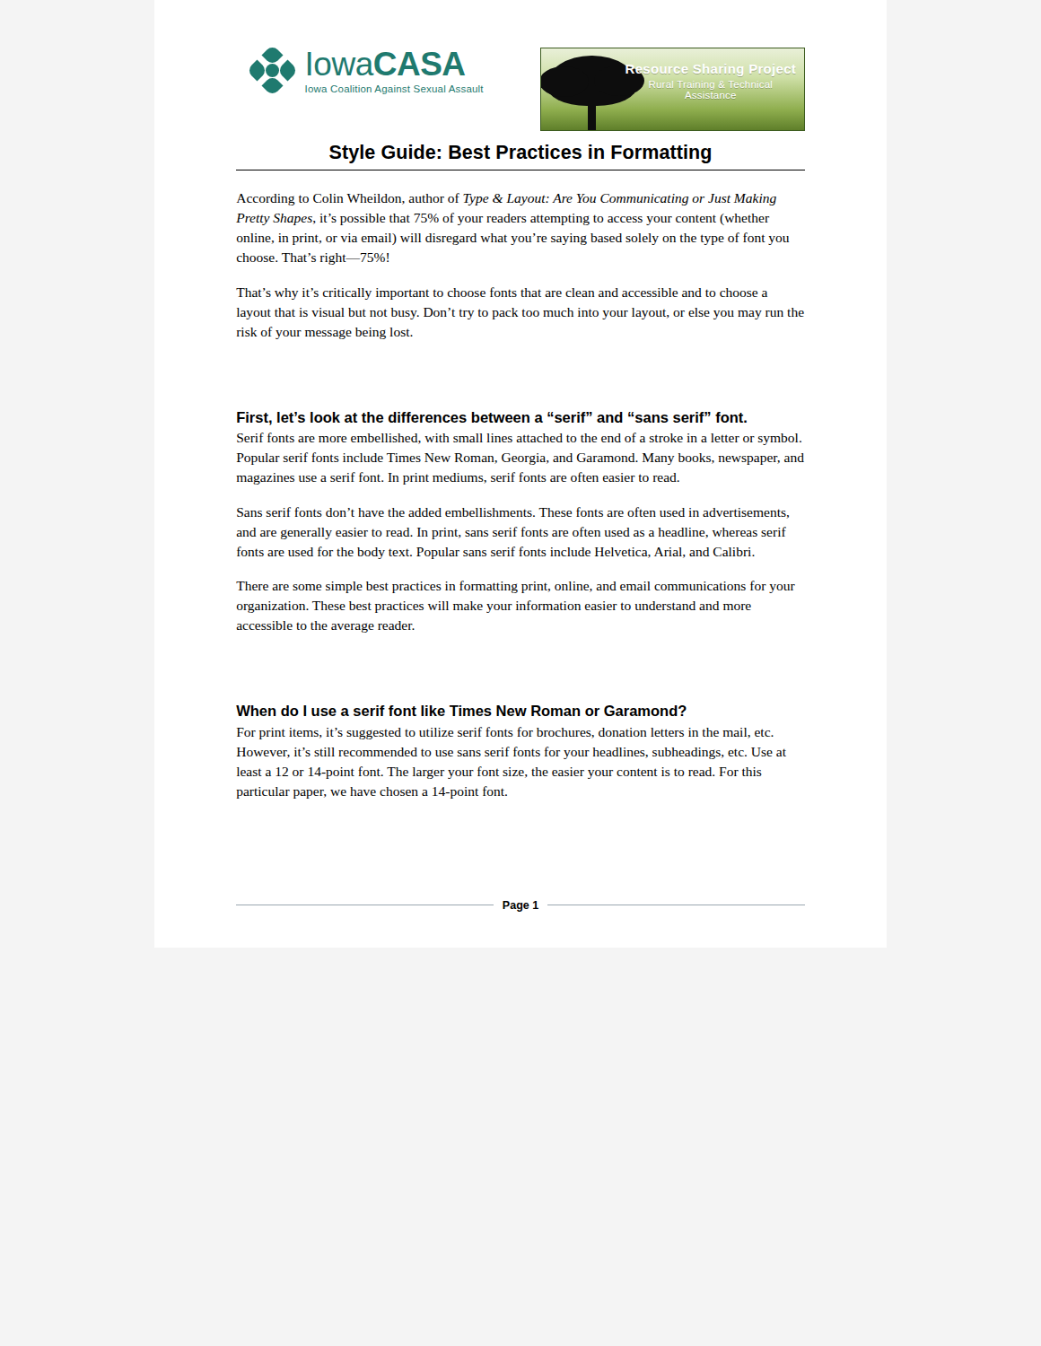IowaCASA
Iowa Coalition Against Sexual Assault
Resource Sharing Project
Rural Training & Technical Assistance
Style Guide: Best Practices in Formatting
According to Colin Wheildon, author of Type & Layout: Are You Communicating or Just Making Pretty Shapes, it’s possible that 75% of your readers attempting to access your content (whether online, in print, or via email) will disregard what you’re saying based solely on the type of font you choose. That’s right—75%!
That’s why it’s critically important to choose fonts that are clean and accessible and to choose a layout that is visual but not busy. Don’t try to pack too much into your layout, or else you may run the risk of your message being lost.
First, let’s look at the differences between a “serif” and “sans serif” font.
Serif fonts are more embellished, with small lines attached to the end of a stroke in a letter or symbol. Popular serif fonts include Times New Roman, Georgia, and Garamond. Many books, newspaper, and magazines use a serif font. In print mediums, serif fonts are often easier to read.
Sans serif fonts don’t have the added embellishments. These fonts are often used in advertisements, and are generally easier to read. In print, sans serif fonts are often used as a headline, whereas serif fonts are used for the body text. Popular sans serif fonts include Helvetica, Arial, and Calibri.
There are some simple best practices in formatting print, online, and email communications for your organization. These best practices will make your information easier to understand and more accessible to the average reader.
When do I use a serif font like Times New Roman or Garamond?
For print items, it’s suggested to utilize serif fonts for brochures, donation letters in the mail, etc. However, it’s still recommended to use sans serif fonts for your headlines, subheadings, etc. Use at least a 12 or 14-point font. The larger your font size, the easier your content is to read. For this particular paper, we have chosen a 14-point font.
Page 1